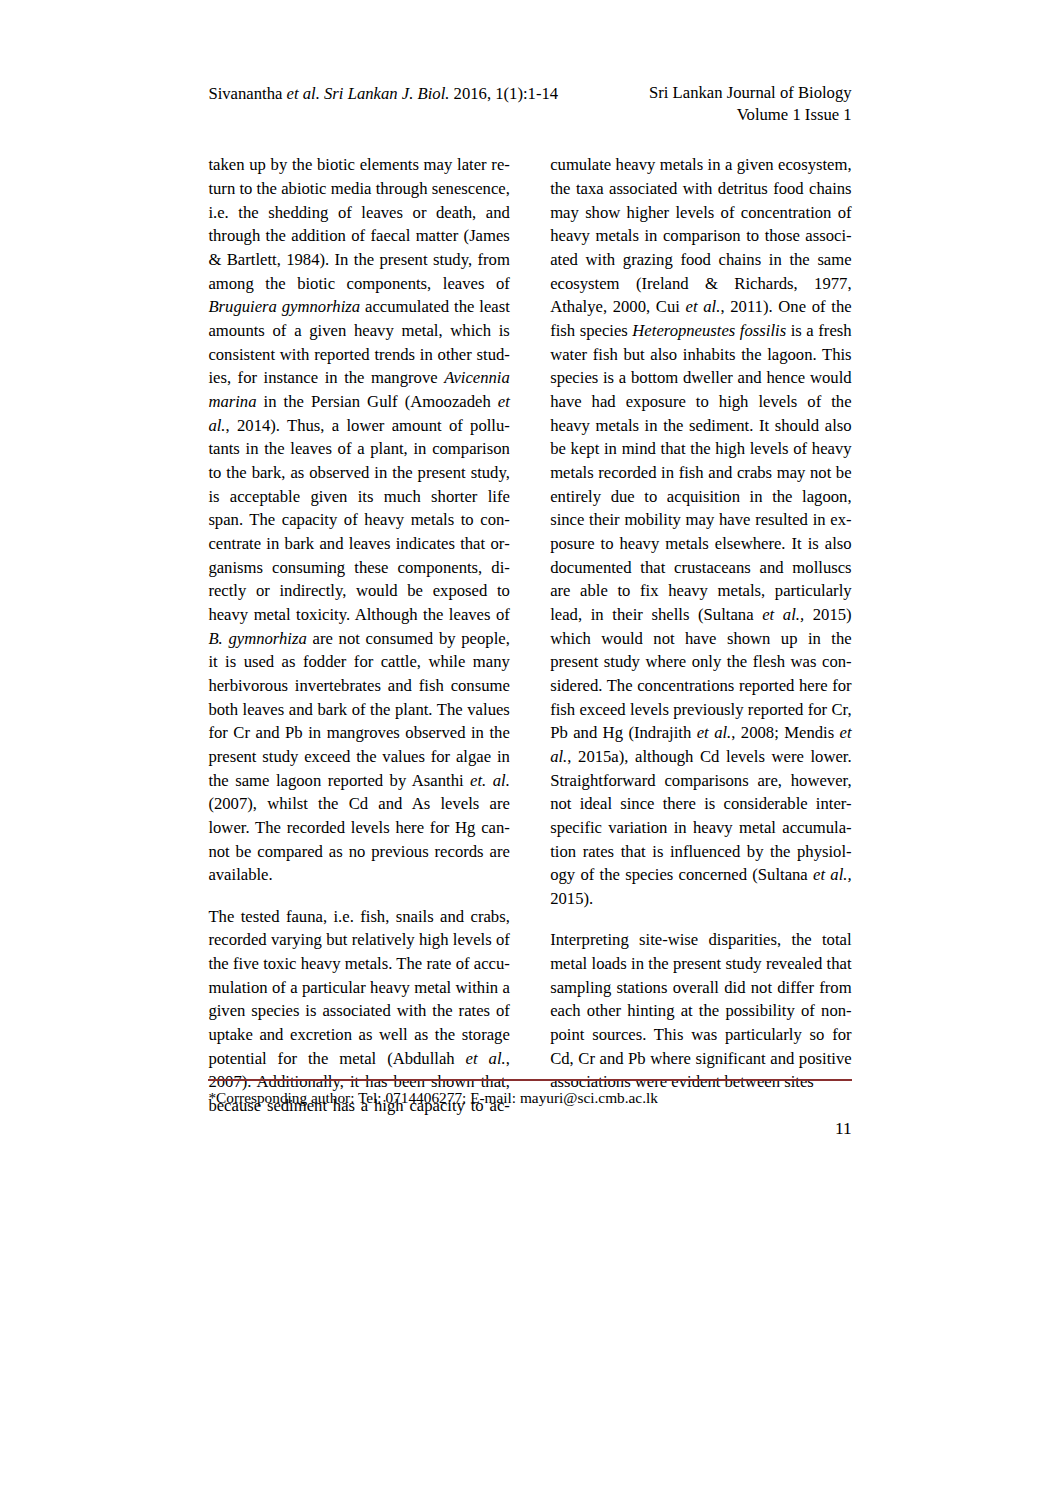Sivanantha et al. Sri Lankan J. Biol. 2016, 1(1):1-14
Sri Lankan Journal of Biology
Volume 1 Issue 1
taken up by the biotic elements may later return to the abiotic media through senescence, i.e. the shedding of leaves or death, and through the addition of faecal matter (James & Bartlett, 1984). In the present study, from among the biotic components, leaves of Bruguiera gymnorhiza accumulated the least amounts of a given heavy metal, which is consistent with reported trends in other studies, for instance in the mangrove Avicennia marina in the Persian Gulf (Amoozadeh et al., 2014). Thus, a lower amount of pollutants in the leaves of a plant, in comparison to the bark, as observed in the present study, is acceptable given its much shorter life span. The capacity of heavy metals to concentrate in bark and leaves indicates that organisms consuming these components, directly or indirectly, would be exposed to heavy metal toxicity. Although the leaves of B. gymnorhiza are not consumed by people, it is used as fodder for cattle, while many herbivorous invertebrates and fish consume both leaves and bark of the plant. The values for Cr and Pb in mangroves observed in the present study exceed the values for algae in the same lagoon reported by Asanthi et. al. (2007), whilst the Cd and As levels are lower. The recorded levels here for Hg cannot be compared as no previous records are available.
The tested fauna, i.e. fish, snails and crabs, recorded varying but relatively high levels of the five toxic heavy metals. The rate of accumulation of a particular heavy metal within a given species is associated with the rates of uptake and excretion as well as the storage potential for the metal (Abdullah et al., 2007). Additionally, it has been shown that, because sediment has a high capacity to accumulate heavy metals in a given ecosystem, the taxa associated with detritus food chains may show higher levels of concentration of heavy metals in comparison to those associated with grazing food chains in the same ecosystem (Ireland & Richards, 1977, Athalye, 2000, Cui et al., 2011). One of the fish species Heteropneustes fossilis is a fresh water fish but also inhabits the lagoon. This species is a bottom dweller and hence would have had exposure to high levels of the heavy metals in the sediment. It should also be kept in mind that the high levels of heavy metals recorded in fish and crabs may not be entirely due to acquisition in the lagoon, since their mobility may have resulted in exposure to heavy metals elsewhere. It is also documented that crustaceans and molluscs are able to fix heavy metals, particularly lead, in their shells (Sultana et al., 2015) which would not have shown up in the present study where only the flesh was considered. The concentrations reported here for fish exceed levels previously reported for Cr, Pb and Hg (Indrajith et al., 2008; Mendis et al., 2015a), although Cd levels were lower. Straightforward comparisons are, however, not ideal since there is considerable inter-specific variation in heavy metal accumulation rates that is influenced by the physiology of the species concerned (Sultana et al., 2015).
Interpreting site-wise disparities, the total metal loads in the present study revealed that sampling stations overall did not differ from each other hinting at the possibility of non-point sources. This was particularly so for Cd, Cr and Pb where significant and positive associations were evident between sites
*Corresponding author: Tel: 0714406277; E-mail: mayuri@sci.cmb.ac.lk
11